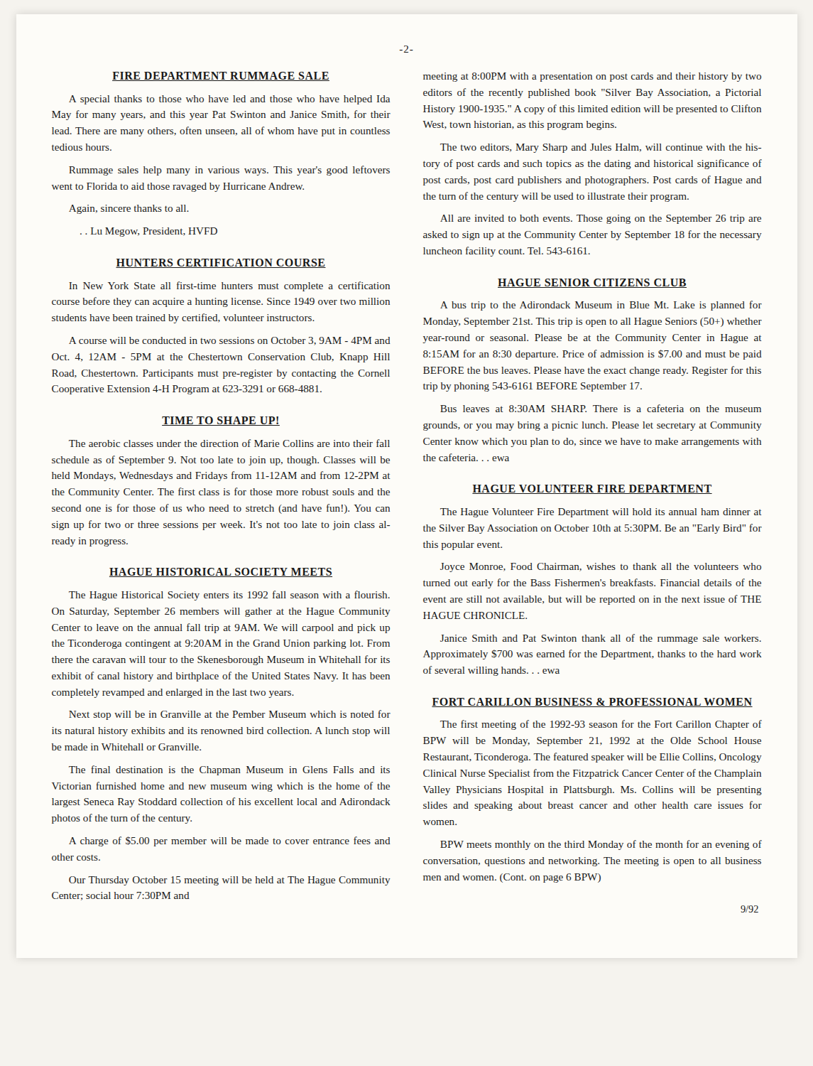-2-
Fire Department Rummage Sale
A special thanks to those who have led and those who have helped Ida May for many years, and this year Pat Swinton and Janice Smith, for their lead. There are many others, often unseen, all of whom have put in countless tedious hours.
Rummage sales help many in various ways. This year's good leftovers went to Florida to aid those ravaged by Hurricane Andrew.
Again, sincere thanks to all.
. . Lu Megow, President, HVFD
Hunters Certification Course
In New York State all first-time hunters must complete a certification course before they can acquire a hunting license. Since 1949 over two million students have been trained by certified, volunteer instructors.
A course will be conducted in two sessions on October 3, 9AM - 4PM and Oct. 4, 12AM - 5PM at the Chestertown Conservation Club, Knapp Hill Road, Chestertown. Participants must pre-register by contacting the Cornell Cooperative Extension 4-H Program at 623-3291 or 668-4881.
Time To Shape Up!
The aerobic classes under the direction of Marie Collins are into their fall schedule as of September 9. Not too late to join up, though. Classes will be held Mondays, Wednesdays and Fridays from 11-12AM and from 12-2PM at the Community Center. The first class is for those more robust souls and the second one is for those of us who need to stretch (and have fun!). You can sign up for two or three sessions per week. It's not too late to join class already in progress.
Hague Historical Society Meets
The Hague Historical Society enters its 1992 fall season with a flourish. On Saturday, September 26 members will gather at the Hague Community Center to leave on the annual fall trip at 9AM. We will carpool and pick up the Ticonderoga contingent at 9:20AM in the Grand Union parking lot. From there the caravan will tour to the Skenesborough Museum in Whitehall for its exhibit of canal history and birthplace of the United States Navy. It has been completely revamped and enlarged in the last two years.
Next stop will be in Granville at the Pember Museum which is noted for its natural history exhibits and its renowned bird collection. A lunch stop will be made in Whitehall or Granville.
The final destination is the Chapman Museum in Glens Falls and its Victorian furnished home and new museum wing which is the home of the largest Seneca Ray Stoddard collection of his excellent local and Adirondack photos of the turn of the century.
A charge of $5.00 per member will be made to cover entrance fees and other costs.
Our Thursday October 15 meeting will be held at The Hague Community Center; social hour 7:30PM and
meeting at 8:00PM with a presentation on post cards and their history by two editors of the recently published book "Silver Bay Association, a Pictorial History 1900-1935." A copy of this limited edition will be presented to Clifton West, town historian, as this program begins.
The two editors, Mary Sharp and Jules Halm, will continue with the history of post cards and such topics as the dating and historical significance of post cards, post card publishers and photographers. Post cards of Hague and the turn of the century will be used to illustrate their program.
All are invited to both events. Those going on the September 26 trip are asked to sign up at the Community Center by September 18 for the necessary luncheon facility count. Tel. 543-6161.
Hague Senior Citizens Club
A bus trip to the Adirondack Museum in Blue Mt. Lake is planned for Monday, September 21st. This trip is open to all Hague Seniors (50+) whether year-round or seasonal. Please be at the Community Center in Hague at 8:15AM for an 8:30 departure. Price of admission is $7.00 and must be paid BEFORE the bus leaves. Please have the exact change ready. Register for this trip by phoning 543-6161 BEFORE September 17.
Bus leaves at 8:30AM SHARP. There is a cafeteria on the museum grounds, or you may bring a picnic lunch. Please let secretary at Community Center know which you plan to do, since we have to make arrangements with the cafeteria. . . ewa
Hague Volunteer Fire Department
The Hague Volunteer Fire Department will hold its annual ham dinner at the Silver Bay Association on October 10th at 5:30PM. Be an "Early Bird" for this popular event.
Joyce Monroe, Food Chairman, wishes to thank all the volunteers who turned out early for the Bass Fishermen's breakfasts. Financial details of the event are still not available, but will be reported on in the next issue of THE HAGUE CHRONICLE.
Janice Smith and Pat Swinton thank all of the rummage sale workers. Approximately $700 was earned for the Department, thanks to the hard work of several willing hands. . . ewa
Fort Carillon Business & Professional Women
The first meeting of the 1992-93 season for the Fort Carillon Chapter of BPW will be Monday, September 21, 1992 at the Olde School House Restaurant, Ticonderoga. The featured speaker will be Ellie Collins, Oncology Clinical Nurse Specialist from the Fitzpatrick Cancer Center of the Champlain Valley Physicians Hospital in Plattsburgh. Ms. Collins will be presenting slides and speaking about breast cancer and other health care issues for women.
BPW meets monthly on the third Monday of the month for an evening of conversation, questions and networking. The meeting is open to all business men and women. (Cont. on page 6 BPW)
9/92